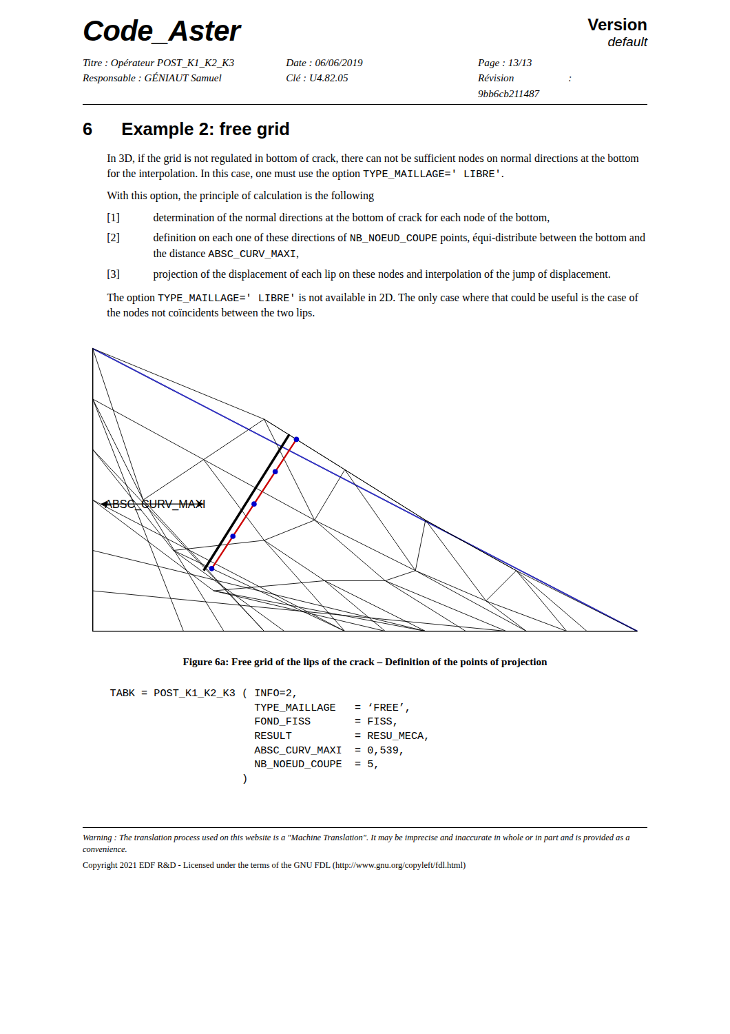Code_Aster
Version
default
| Titre : Opérateur POST_K1_K2_K3 | Date : 06/06/2019 | Page : 13/13 |
| Responsable : GÉNIAUT Samuel | Clé : U4.82.05 | Révision | : |
| | | 9bb6cb211487 |
6 Example 2: free grid
In 3D, if the grid is not regulated in bottom of crack, there can not be sufficient nodes on normal directions at the bottom for the interpolation. In this case, one must use the option TYPE_MAILLAGE=' LIBRE'.
With this option, the principle of calculation is the following
[1] determination of the normal directions at the bottom of crack for each node of the bottom,
[2] definition on each one of these directions of NB_NOEUD_COUPE points, équi-distribute between the bottom and the distance ABSC_CURV_MAXI,
[3] projection of the displacement of each lip on these nodes and interpolation of the jump of displacement.
The option TYPE_MAILLAGE=' LIBRE' is not available in 2D. The only case where that could be useful is the case of the nodes not coïncidents between the two lips.
ABSC_CURV_MAXI
Figure 6a: Free grid of the lips of the crack – Definition of the points of projection
TABK = POST_K1_K2_K3 ( INFO=2,
                       TYPE_MAILLAGE   = ‘FREE’,
                       FOND_FISS       = FISS,
                       RESULT          = RESU_MECA,
                       ABSC_CURV_MAXI  = 0,539,
                       NB_NOEUD_COUPE  = 5,
                     )
Warning : The translation process used on this website is a "Machine Translation". It may be imprecise and inaccurate in whole or in part and is provided as a convenience.
Copyright 2021 EDF R&D - Licensed under the terms of the GNU FDL (http://www.gnu.org/copyleft/fdl.html)